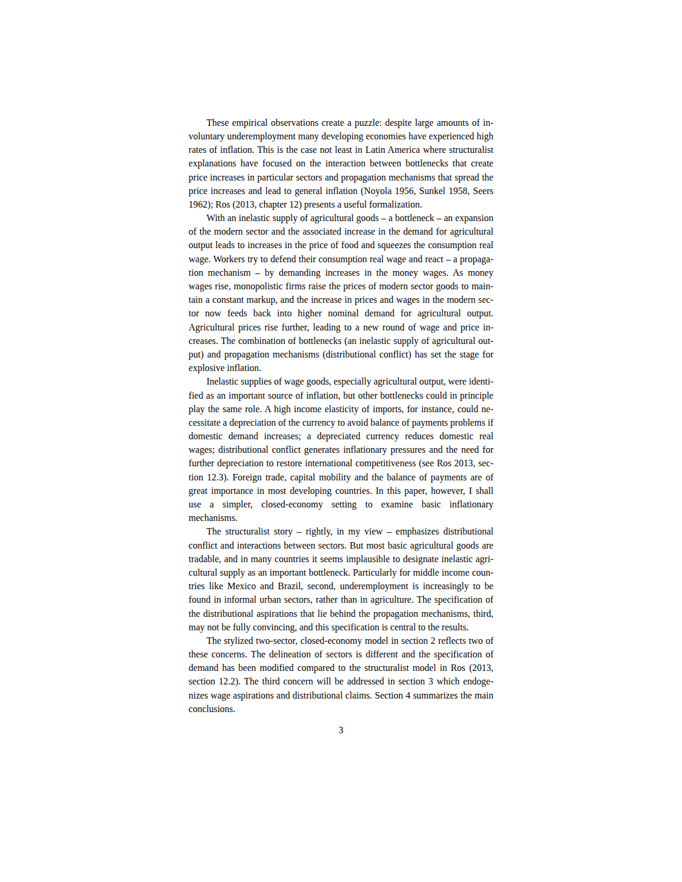These empirical observations create a puzzle: despite large amounts of involuntary underemployment many developing economies have experienced high rates of inflation. This is the case not least in Latin America where structuralist explanations have focused on the interaction between bottlenecks that create price increases in particular sectors and propagation mechanisms that spread the price increases and lead to general inflation (Noyola 1956, Sunkel 1958, Seers 1962); Ros (2013, chapter 12) presents a useful formalization.
With an inelastic supply of agricultural goods – a bottleneck – an expansion of the modern sector and the associated increase in the demand for agricultural output leads to increases in the price of food and squeezes the consumption real wage. Workers try to defend their consumption real wage and react – a propagation mechanism – by demanding increases in the money wages. As money wages rise, monopolistic firms raise the prices of modern sector goods to maintain a constant markup, and the increase in prices and wages in the modern sector now feeds back into higher nominal demand for agricultural output. Agricultural prices rise further, leading to a new round of wage and price increases. The combination of bottlenecks (an inelastic supply of agricultural output) and propagation mechanisms (distributional conflict) has set the stage for explosive inflation.
Inelastic supplies of wage goods, especially agricultural output, were identified as an important source of inflation, but other bottlenecks could in principle play the same role. A high income elasticity of imports, for instance, could necessitate a depreciation of the currency to avoid balance of payments problems if domestic demand increases; a depreciated currency reduces domestic real wages; distributional conflict generates inflationary pressures and the need for further depreciation to restore international competitiveness (see Ros 2013, section 12.3). Foreign trade, capital mobility and the balance of payments are of great importance in most developing countries. In this paper, however, I shall use a simpler, closed-economy setting to examine basic inflationary mechanisms.
The structuralist story – rightly, in my view – emphasizes distributional conflict and interactions between sectors. But most basic agricultural goods are tradable, and in many countries it seems implausible to designate inelastic agricultural supply as an important bottleneck. Particularly for middle income countries like Mexico and Brazil, second, underemployment is increasingly to be found in informal urban sectors, rather than in agriculture. The specification of the distributional aspirations that lie behind the propagation mechanisms, third, may not be fully convincing, and this specification is central to the results.
The stylized two-sector, closed-economy model in section 2 reflects two of these concerns. The delineation of sectors is different and the specification of demand has been modified compared to the structuralist model in Ros (2013, section 12.2). The third concern will be addressed in section 3 which endogenizes wage aspirations and distributional claims. Section 4 summarizes the main conclusions.
3